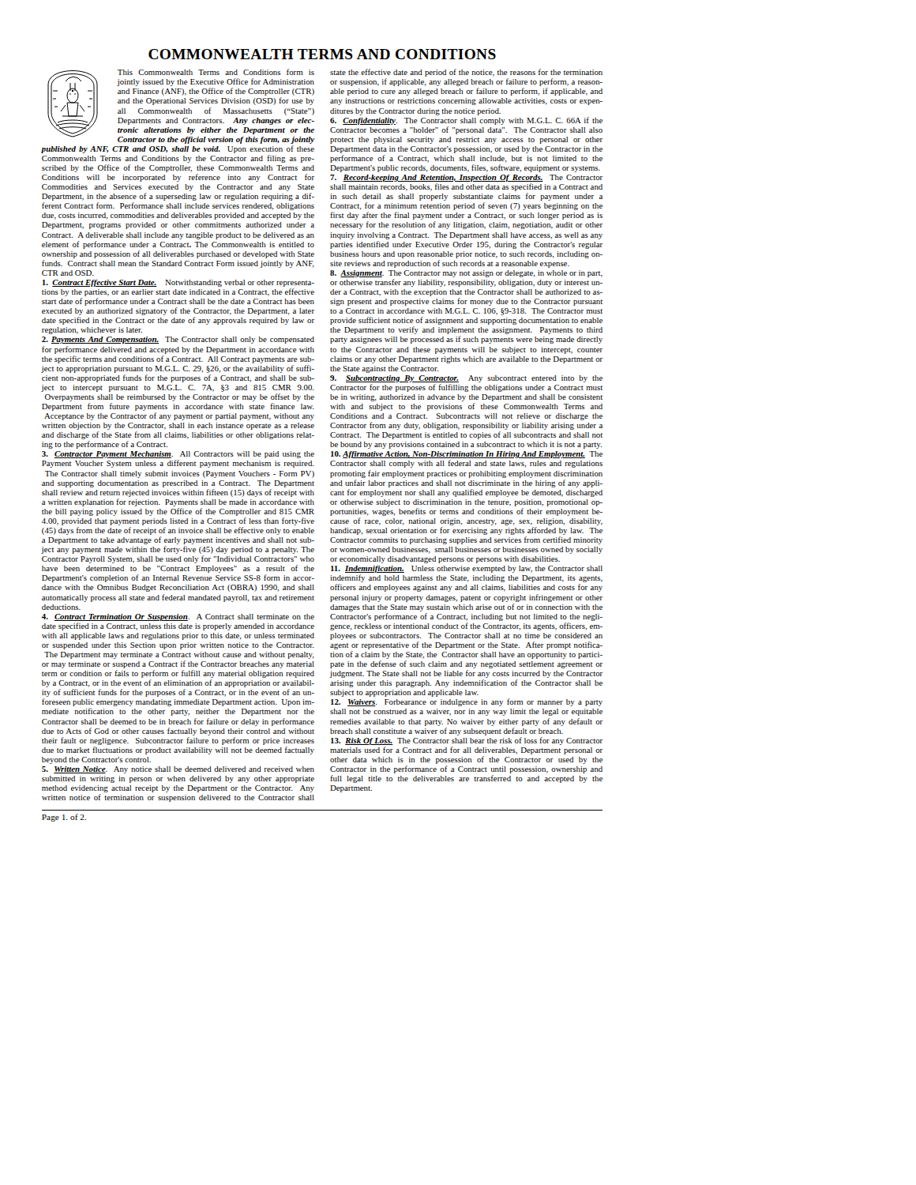COMMONWEALTH TERMS AND CONDITIONS
This Commonwealth Terms and Conditions form is jointly issued by the Executive Office for Administration and Finance (ANF), the Office of the Comptroller (CTR) and the Operational Services Division (OSD) for use by all Commonwealth of Massachusetts (“State”) Departments and Contractors. Any changes or electronic alterations by either the Department or the Contractor to the official version of this form, as jointly published by ANF, CTR and OSD, shall be void. Upon execution of these Commonwealth Terms and Conditions by the Contractor and filing as prescribed by the Office of the Comptroller, these Commonwealth Terms and Conditions will be incorporated by reference into any Contract for Commodities and Services executed by the Contractor and any State Department, in the absence of a superseding law or regulation requiring a different Contract form. Performance shall include services rendered, obligations due, costs incurred, commodities and deliverables provided and accepted by the Department, programs provided or other commitments authorized under a Contract. A deliverable shall include any tangible product to be delivered as an element of performance under a Contract. The Commonwealth is entitled to ownership and possession of all deliverables purchased or developed with State funds. Contract shall mean the Standard Contract Form issued jointly by ANF, CTR and OSD.
1. Contract Effective Start Date. Notwithstanding verbal or other representations by the parties, or an earlier start date indicated in a Contract, the effective start date of performance under a Contract shall be the date a Contract has been executed by an authorized signatory of the Contractor, the Department, a later date specified in the Contract or the date of any approvals required by law or regulation, whichever is later.
2. Payments And Compensation. The Contractor shall only be compensated for performance delivered and accepted by the Department in accordance with the specific terms and conditions of a Contract. All Contract payments are subject to appropriation pursuant to M.G.L. C. 29, §26, or the availability of sufficient non-appropriated funds for the purposes of a Contract, and shall be subject to intercept pursuant to M.G.L. C. 7A, §3 and 815 CMR 9.00. Overpayments shall be reimbursed by the Contractor or may be offset by the Department from future payments in accordance with state finance law. Acceptance by the Contractor of any payment or partial payment, without any written objection by the Contractor, shall in each instance operate as a release and discharge of the State from all claims, liabilities or other obligations relating to the performance of a Contract.
3. Contractor Payment Mechanism. All Contractors will be paid using the Payment Voucher System unless a different payment mechanism is required. The Contractor shall timely submit invoices (Payment Vouchers - Form PV) and supporting documentation as prescribed in a Contract. The Department shall review and return rejected invoices within fifteen (15) days of receipt with a written explanation for rejection. Payments shall be made in accordance with the bill paying policy issued by the Office of the Comptroller and 815 CMR 4.00, provided that payment periods listed in a Contract of less than forty-five (45) days from the date of receipt of an invoice shall be effective only to enable a Department to take advantage of early payment incentives and shall not subject any payment made within the forty-five (45) day period to a penalty. The Contractor Payroll System, shall be used only for "Individual Contractors" who have been determined to be "Contract Employees" as a result of the Department's completion of an Internal Revenue Service SS-8 form in accordance with the Omnibus Budget Reconciliation Act (OBRA) 1990, and shall automatically process all state and federal mandated payroll, tax and retirement deductions.
4. Contract Termination Or Suspension. A Contract shall terminate on the date specified in a Contract, unless this date is properly amended in accordance with all applicable laws and regulations prior to this date, or unless terminated or suspended under this Section upon prior written notice to the Contractor. The Department may terminate a Contract without cause and without penalty, or may terminate or suspend a Contract if the Contractor breaches any material term or condition or fails to perform or fulfill any material obligation required by a Contract, or in the event of an elimination of an appropriation or availability of sufficient funds for the purposes of a Contract, or in the event of an unforeseen public emergency mandating immediate Department action. Upon immediate notification to the other party, neither the Department nor the Contractor shall be deemed to be in breach for failure or delay in performance due to Acts of God or other causes factually beyond their control and without their fault or negligence. Subcontractor failure to perform or price increases due to market fluctuations or product availability will not be deemed factually beyond the Contractor's control.
5. Written Notice. Any notice shall be deemed delivered and received when submitted in writing in person or when delivered by any other appropriate method evidencing actual receipt by the Department or the Contractor. Any written notice of termination or suspension delivered to the Contractor shall state the effective date and period of the notice, the reasons for the termination or suspension, if applicable, any alleged breach or failure to perform, a reasonable period to cure any alleged breach or failure to perform, if applicable, and any instructions or restrictions concerning allowable activities, costs or expenditures by the Contractor during the notice period.
6. Confidentiality. The Contractor shall comply with M.G.L. C. 66A if the Contractor becomes a "holder" of "personal data". The Contractor shall also protect the physical security and restrict any access to personal or other Department data in the Contractor's possession, or used by the Contractor in the performance of a Contract, which shall include, but is not limited to the Department's public records, documents, files, software, equipment or systems.
7. Record-keeping And Retention, Inspection Of Records. The Contractor shall maintain records, books, files and other data as specified in a Contract and in such detail as shall properly substantiate claims for payment under a Contract, for a minimum retention period of seven (7) years beginning on the first day after the final payment under a Contract, or such longer period as is necessary for the resolution of any litigation, claim, negotiation, audit or other inquiry involving a Contract. The Department shall have access, as well as any parties identified under Executive Order 195, during the Contractor's regular business hours and upon reasonable prior notice, to such records, including on-site reviews and reproduction of such records at a reasonable expense.
8. Assignment. The Contractor may not assign or delegate, in whole or in part, or otherwise transfer any liability, responsibility, obligation, duty or interest under a Contract, with the exception that the Contractor shall be authorized to assign present and prospective claims for money due to the Contractor pursuant to a Contract in accordance with M.G.L. C. 106, §9-318. The Contractor must provide sufficient notice of assignment and supporting documentation to enable the Department to verify and implement the assignment. Payments to third party assignees will be processed as if such payments were being made directly to the Contractor and these payments will be subject to intercept, counter claims or any other Department rights which are available to the Department or the State against the Contractor.
9. Subcontracting By Contractor. Any subcontract entered into by the Contractor for the purposes of fulfilling the obligations under a Contract must be in writing, authorized in advance by the Department and shall be consistent with and subject to the provisions of these Commonwealth Terms and Conditions and a Contract. Subcontracts will not relieve or discharge the Contractor from any duty, obligation, responsibility or liability arising under a Contract. The Department is entitled to copies of all subcontracts and shall not be bound by any provisions contained in a subcontract to which it is not a party.
10. Affirmative Action, Non-Discrimination In Hiring And Employment. The Contractor shall comply with all federal and state laws, rules and regulations promoting fair employment practices or prohibiting employment discrimination and unfair labor practices and shall not discriminate in the hiring of any applicant for employment nor shall any qualified employee be demoted, discharged or otherwise subject to discrimination in the tenure, position, promotional opportunities, wages, benefits or terms and conditions of their employment because of race, color, national origin, ancestry, age, sex, religion, disability, handicap, sexual orientation or for exercising any rights afforded by law. The Contractor commits to purchasing supplies and services from certified minority or women-owned businesses, small businesses or businesses owned by socially or economically disadvantaged persons or persons with disabilities.
11. Indemnification. Unless otherwise exempted by law, the Contractor shall indemnify and hold harmless the State, including the Department, its agents, officers and employees against any and all claims, liabilities and costs for any personal injury or property damages, patent or copyright infringement or other damages that the State may sustain which arise out of or in connection with the Contractor's performance of a Contract, including but not limited to the negligence, reckless or intentional conduct of the Contractor, its agents, officers, employees or subcontractors. The Contractor shall at no time be considered an agent or representative of the Department or the State. After prompt notification of a claim by the State, the Contractor shall have an opportunity to participate in the defense of such claim and any negotiated settlement agreement or judgment. The State shall not be liable for any costs incurred by the Contractor arising under this paragraph. Any indemnification of the Contractor shall be subject to appropriation and applicable law.
12. Waivers. Forbearance or indulgence in any form or manner by a party shall not be construed as a waiver, nor in any way limit the legal or equitable remedies available to that party. No waiver by either party of any default or breach shall constitute a waiver of any subsequent default or breach.
13. Risk Of Loss. The Contractor shall bear the risk of loss for any Contractor materials used for a Contract and for all deliverables, Department personal or other data which is in the possession of the Contractor or used by the Contractor in the performance of a Contract until possession, ownership and full legal title to the deliverables are transferred to and accepted by the Department.
Page 1. of 2.